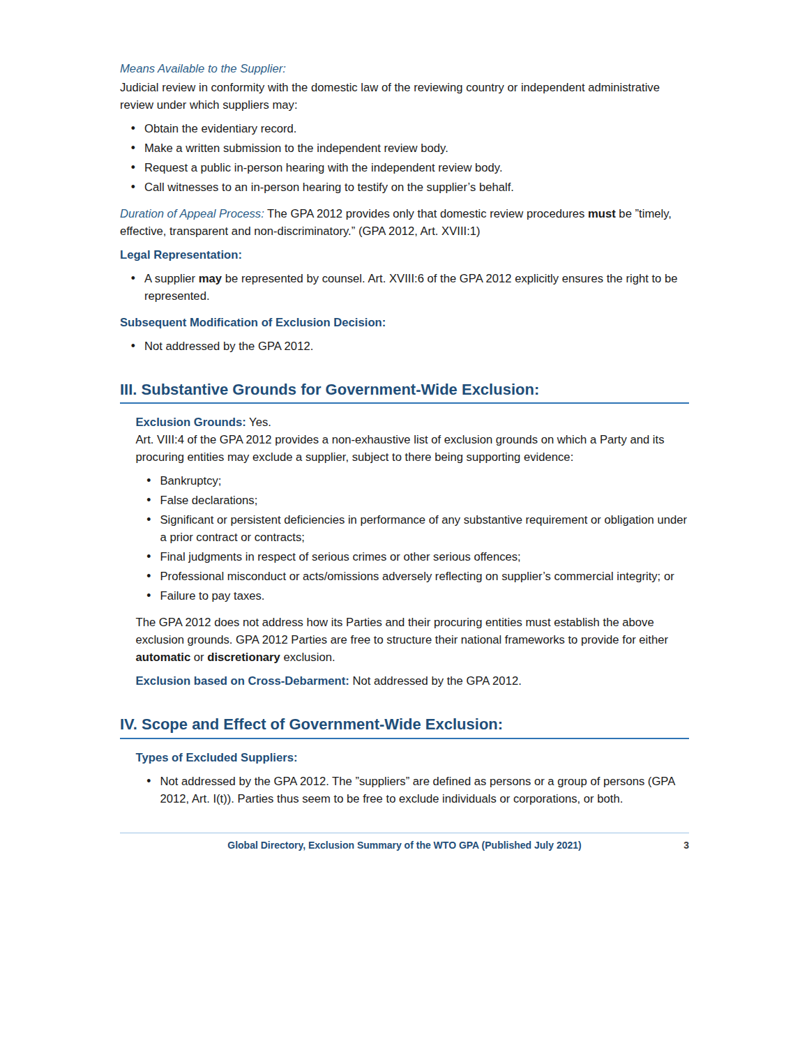Means Available to the Supplier:
Judicial review in conformity with the domestic law of the reviewing country or independent administrative review under which suppliers may:
Obtain the evidentiary record.
Make a written submission to the independent review body.
Request a public in-person hearing with the independent review body.
Call witnesses to an in-person hearing to testify on the supplier’s behalf.
Duration of Appeal Process: The GPA 2012 provides only that domestic review procedures must be ”timely, effective, transparent and non-discriminatory.” (GPA 2012, Art. XVIII:1)
Legal Representation:
A supplier may be represented by counsel. Art. XVIII:6 of the GPA 2012 explicitly ensures the right to be represented.
Subsequent Modification of Exclusion Decision:
Not addressed by the GPA 2012.
III. Substantive Grounds for Government-Wide Exclusion:
Exclusion Grounds: Yes.
Art. VIII:4 of the GPA 2012 provides a non-exhaustive list of exclusion grounds on which a Party and its procuring entities may exclude a supplier, subject to there being supporting evidence:
Bankruptcy;
False declarations;
Significant or persistent deficiencies in performance of any substantive requirement or obligation under a prior contract or contracts;
Final judgments in respect of serious crimes or other serious offences;
Professional misconduct or acts/omissions adversely reflecting on supplier’s commercial integrity; or
Failure to pay taxes.
The GPA 2012 does not address how its Parties and their procuring entities must establish the above exclusion grounds. GPA 2012 Parties are free to structure their national frameworks to provide for either automatic or discretionary exclusion.
Exclusion based on Cross-Debarment: Not addressed by the GPA 2012.
IV. Scope and Effect of Government-Wide Exclusion:
Types of Excluded Suppliers:
Not addressed by the GPA 2012. The ”suppliers” are defined as persons or a group of persons (GPA 2012, Art. I(t)). Parties thus seem to be free to exclude individuals or corporations, or both.
Global Directory, Exclusion Summary of the WTO GPA (Published July 2021) 3